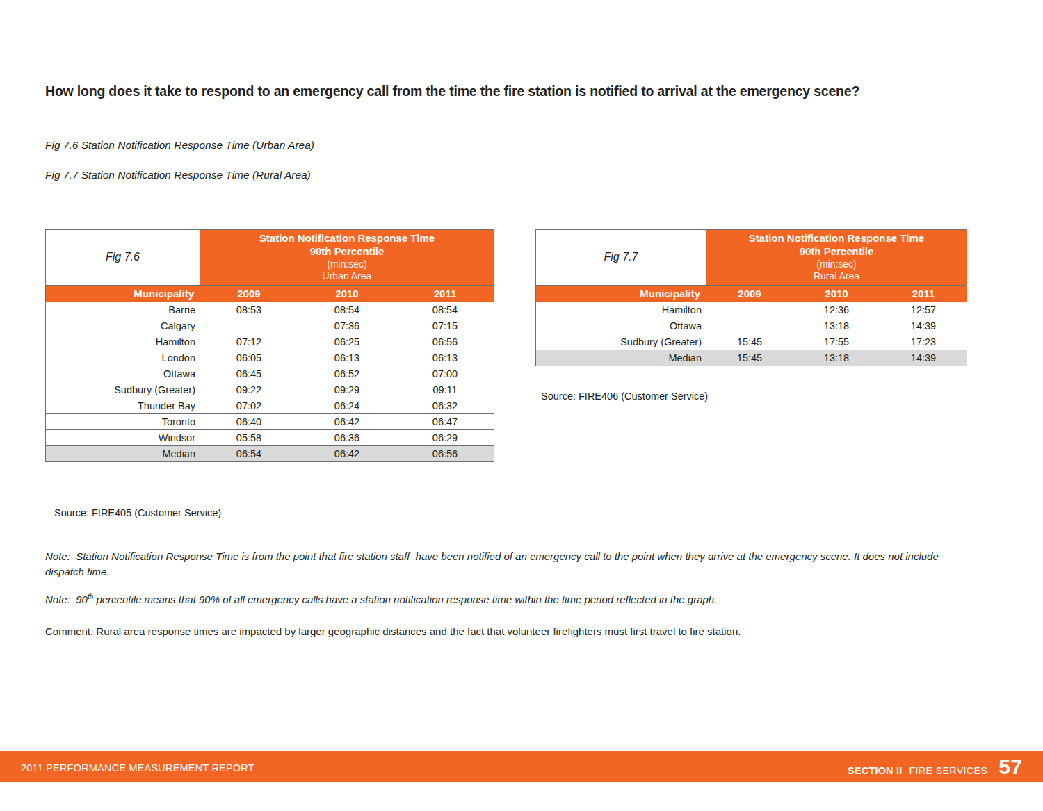How long does it take to respond to an emergency call from the time the fire station is notified to arrival at the emergency scene?
Fig 7.6 Station Notification Response Time (Urban Area)
Fig 7.7 Station Notification Response Time (Rural Area)
| Fig 7.6 | Station Notification Response Time 90th Percentile (min:sec) Urban Area |
| --- | --- |
| Municipality | 2009 | 2010 | 2011 |
| Barrie | 08:53 | 08:54 | 08:54 |
| Calgary | | 07:36 | 07:15 |
| Hamilton | 07:12 | 06:25 | 06:56 |
| London | 06:05 | 06:13 | 06:13 |
| Ottawa | 06:45 | 06:52 | 07:00 |
| Sudbury (Greater) | 09:22 | 09:29 | 09:11 |
| Thunder Bay | 07:02 | 06:24 | 06:32 |
| Toronto | 06:40 | 06:42 | 06:47 |
| Windsor | 05:58 | 06:36 | 06:29 |
| Median | 06:54 | 06:42 | 06:56 |
Source: FIRE405 (Customer Service)
| Fig 7.7 | Station Notification Response Time 90th Percentile (min:sec) Rural Area |
| --- | --- |
| Municipality | 2009 | 2010 | 2011 |
| Hamilton | | 12:36 | 12:57 |
| Ottawa | | 13:18 | 14:39 |
| Sudbury (Greater) | 15:45 | 17:55 | 17:23 |
| Median | 15:45 | 13:18 | 14:39 |
Source: FIRE406 (Customer Service)
Note: Station Notification Response Time is from the point that fire station staff have been notified of an emergency call to the point when they arrive at the emergency scene. It does not include dispatch time.
Note: 90th percentile means that 90% of all emergency calls have a station notification response time within the time period reflected in the graph.
Comment: Rural area response times are impacted by larger geographic distances and the fact that volunteer firefighters must first travel to fire station.
2011 PERFORMANCE MEASUREMENT REPORT
SECTION II FIRE SERVICES 57